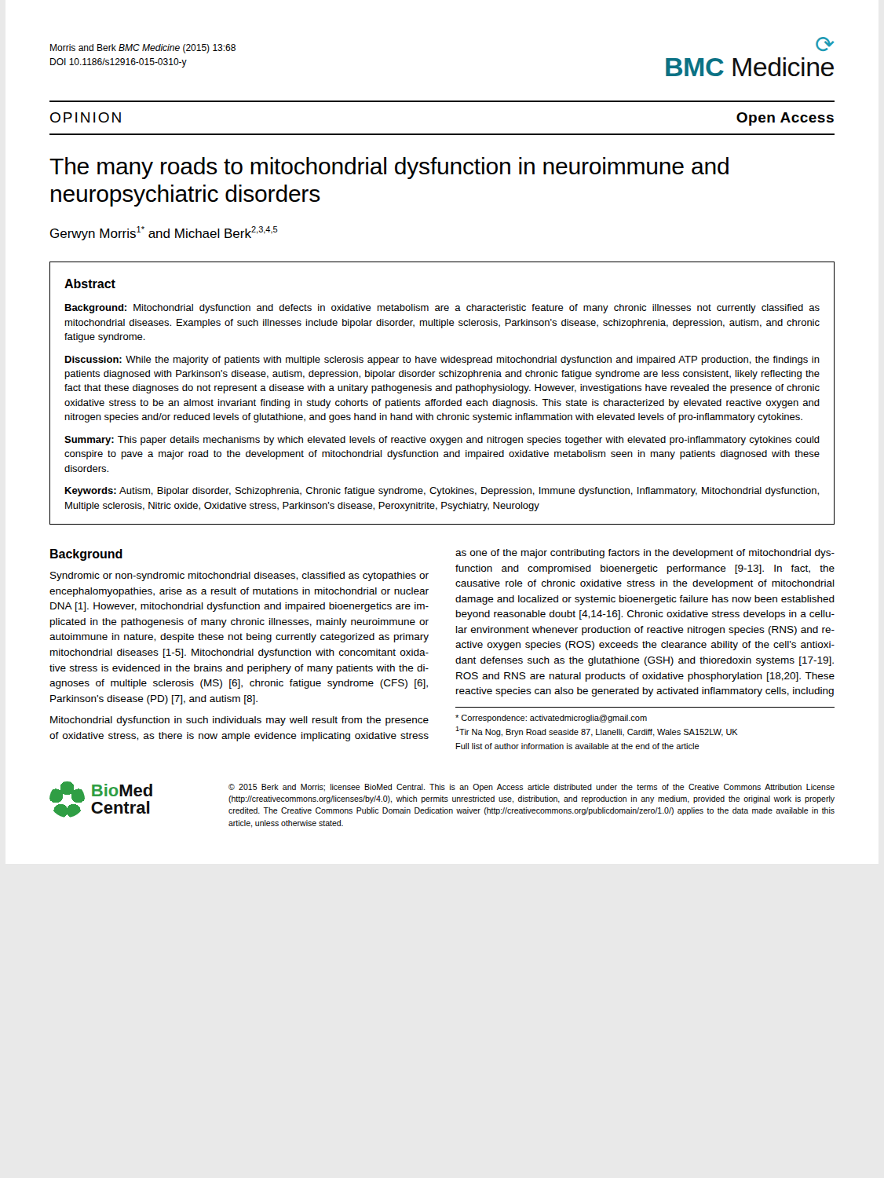Morris and Berk BMC Medicine (2015) 13:68
DOI 10.1186/s12916-015-0310-y
⟳ BMC Medicine
OPINION Open Access
The many roads to mitochondrial dysfunction in neuroimmune and neuropsychiatric disorders
Gerwyn Morris1* and Michael Berk2,3,4,5
Abstract
Background: Mitochondrial dysfunction and defects in oxidative metabolism are a characteristic feature of many chronic illnesses not currently classified as mitochondrial diseases. Examples of such illnesses include bipolar disorder, multiple sclerosis, Parkinson's disease, schizophrenia, depression, autism, and chronic fatigue syndrome.
Discussion: While the majority of patients with multiple sclerosis appear to have widespread mitochondrial dysfunction and impaired ATP production, the findings in patients diagnosed with Parkinson's disease, autism, depression, bipolar disorder schizophrenia and chronic fatigue syndrome are less consistent, likely reflecting the fact that these diagnoses do not represent a disease with a unitary pathogenesis and pathophysiology. However, investigations have revealed the presence of chronic oxidative stress to be an almost invariant finding in study cohorts of patients afforded each diagnosis. This state is characterized by elevated reactive oxygen and nitrogen species and/or reduced levels of glutathione, and goes hand in hand with chronic systemic inflammation with elevated levels of pro-inflammatory cytokines.
Summary: This paper details mechanisms by which elevated levels of reactive oxygen and nitrogen species together with elevated pro-inflammatory cytokines could conspire to pave a major road to the development of mitochondrial dysfunction and impaired oxidative metabolism seen in many patients diagnosed with these disorders.
Keywords: Autism, Bipolar disorder, Schizophrenia, Chronic fatigue syndrome, Cytokines, Depression, Immune dysfunction, Inflammatory, Mitochondrial dysfunction, Multiple sclerosis, Nitric oxide, Oxidative stress, Parkinson's disease, Peroxynitrite, Psychiatry, Neurology
Background
Syndromic or non-syndromic mitochondrial diseases, classified as cytopathies or encephalomyopathies, arise as a result of mutations in mitochondrial or nuclear DNA [1]. However, mitochondrial dysfunction and impaired bioenergetics are implicated in the pathogenesis of many chronic illnesses, mainly neuroimmune or autoimmune in nature, despite these not being currently categorized as primary mitochondrial diseases [1-5]. Mitochondrial dysfunction with concomitant oxidative stress is evidenced in the brains and periphery of many patients with the diagnoses of multiple sclerosis (MS) [6], chronic fatigue syndrome (CFS) [6], Parkinson's disease (PD) [7], and autism [8].
Mitochondrial dysfunction in such individuals may well result from the presence of oxidative stress, as there is now ample evidence implicating oxidative stress as one of the major contributing factors in the development of mitochondrial dysfunction and compromised bioenergetic performance [9-13]. In fact, the causative role of chronic oxidative stress in the development of mitochondrial damage and localized or systemic bioenergetic failure has now been established beyond reasonable doubt [4,14-16]. Chronic oxidative stress develops in a cellular environment whenever production of reactive nitrogen species (RNS) and reactive oxygen species (ROS) exceeds the clearance ability of the cell's antioxidant defenses such as the glutathione (GSH) and thioredoxin systems [17-19]. ROS and RNS are natural products of oxidative phosphorylation [18,20]. These reactive species can also be generated by activated inflammatory cells, including
* Correspondence: activatedmicroglia@gmail.com
1Tir Na Nog, Bryn Road seaside 87, Llanelli, Cardiff, Wales SA152LW, UK
Full list of author information is available at the end of the article
Bio Med Central
© 2015 Berk and Morris; licensee BioMed Central. This is an Open Access article distributed under the terms of the Creative Commons Attribution License (http://creativecommons.org/licenses/by/4.0), which permits unrestricted use, distribution, and reproduction in any medium, provided the original work is properly credited. The Creative Commons Public Domain Dedication waiver (http://creativecommons.org/publicdomain/zero/1.0/) applies to the data made available in this article, unless otherwise stated.